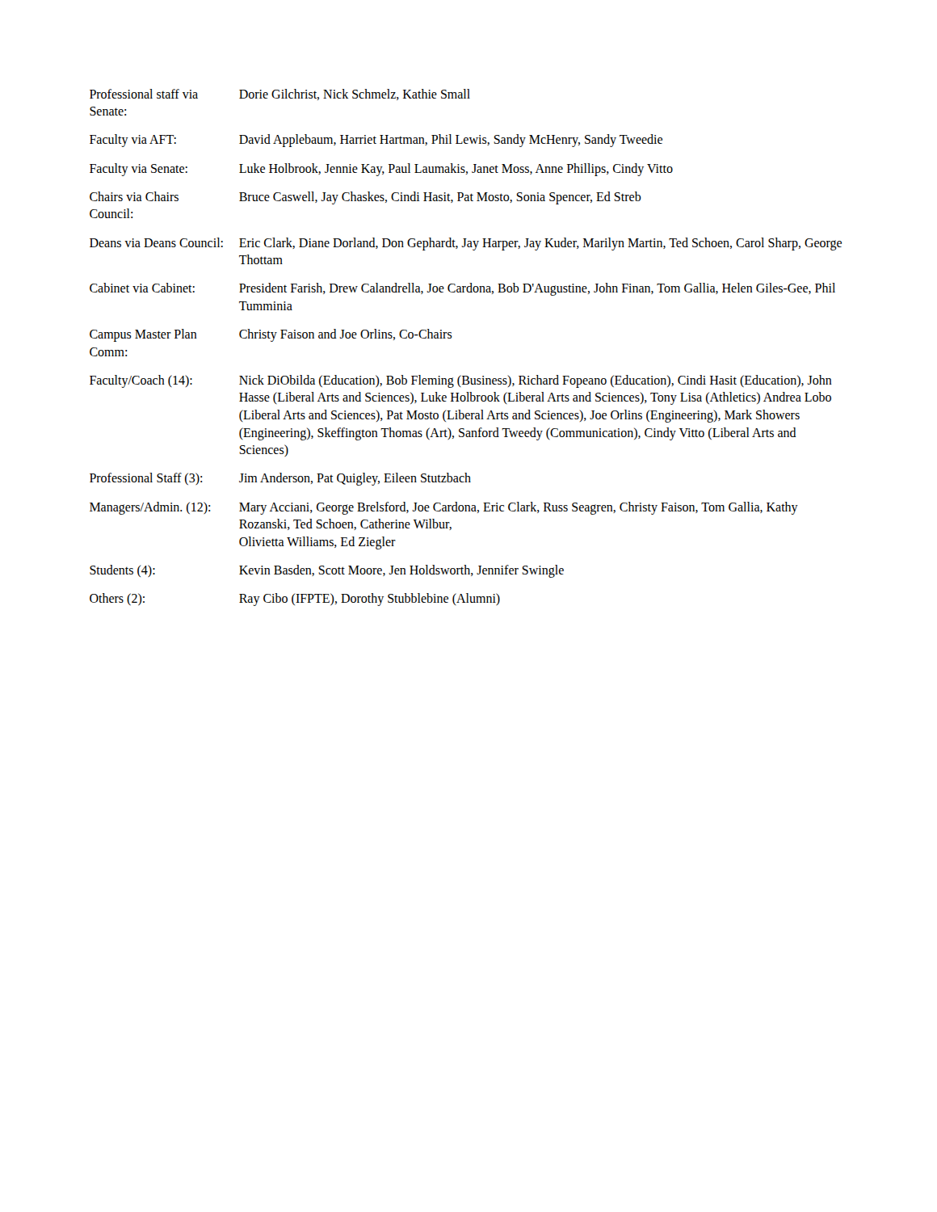| Professional staff via Senate: | Dorie Gilchrist, Nick Schmelz, Kathie Small |
| Faculty via AFT: | David Applebaum, Harriet Hartman, Phil Lewis, Sandy McHenry, Sandy Tweedie |
| Faculty via Senate: | Luke Holbrook, Jennie Kay, Paul Laumakis, Janet Moss, Anne Phillips, Cindy Vitto |
| Chairs via Chairs Council: | Bruce Caswell, Jay Chaskes, Cindi Hasit, Pat Mosto, Sonia Spencer, Ed Streb |
| Deans via Deans Council: | Eric Clark, Diane Dorland, Don Gephardt, Jay Harper, Jay Kuder, Marilyn Martin, Ted Schoen, Carol Sharp, George Thottam |
| Cabinet via Cabinet: | President Farish, Drew Calandrella, Joe Cardona, Bob D'Augustine, John Finan, Tom Gallia, Helen Giles-Gee, Phil Tumminia |
| Campus Master Plan Comm: | Christy Faison and Joe Orlins, Co-Chairs |
| Faculty/Coach (14): | Nick DiObilda (Education), Bob Fleming (Business), Richard Fopeano (Education), Cindi Hasit (Education), John Hasse (Liberal Arts and Sciences), Luke Holbrook (Liberal Arts and Sciences), Tony Lisa (Athletics) Andrea Lobo (Liberal Arts and Sciences), Pat Mosto (Liberal Arts and Sciences), Joe Orlins (Engineering), Mark Showers (Engineering), Skeffington Thomas (Art), Sanford Tweedy (Communication), Cindy Vitto (Liberal Arts and Sciences) |
| Professional Staff (3): | Jim Anderson, Pat Quigley, Eileen Stutzbach |
| Managers/Admin. (12): | Mary Acciani, George Brelsford, Joe Cardona, Eric Clark, Russ Seagren, Christy Faison, Tom Gallia, Kathy Rozanski, Ted Schoen, Catherine Wilbur, Olivietta Williams, Ed Ziegler |
| Students (4): | Kevin Basden, Scott Moore, Jen Holdsworth, Jennifer Swingle |
| Others (2): | Ray Cibo (IFPTE), Dorothy Stubblebine (Alumni) |